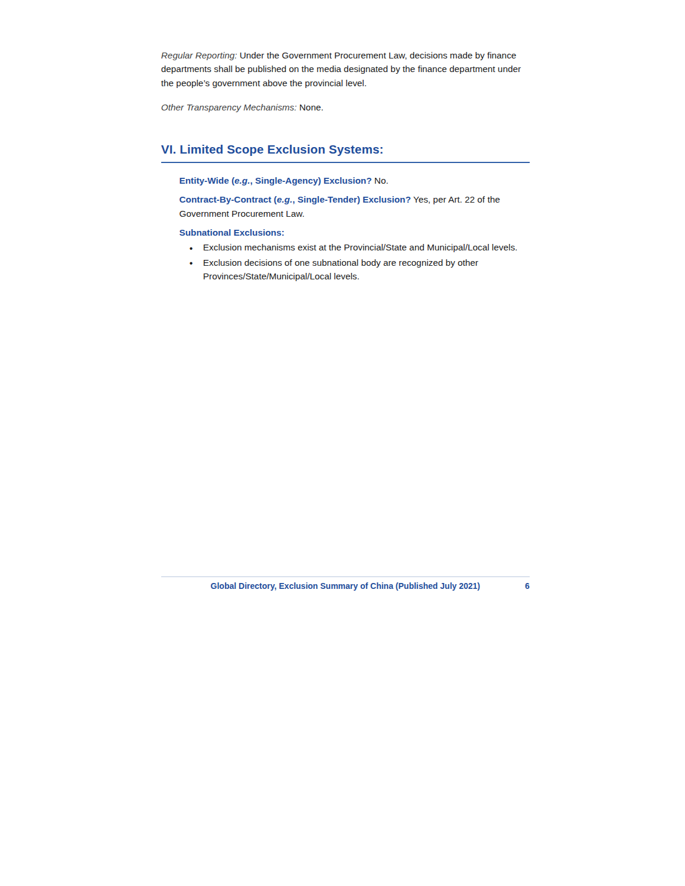Regular Reporting: Under the Government Procurement Law, decisions made by finance departments shall be published on the media designated by the finance department under the people’s government above the provincial level.
Other Transparency Mechanisms: None.
VI. Limited Scope Exclusion Systems:
Entity-Wide (e.g., Single-Agency) Exclusion? No.
Contract-By-Contract (e.g., Single-Tender) Exclusion? Yes, per Art. 22 of the Government Procurement Law.
Subnational Exclusions:
Exclusion mechanisms exist at the Provincial/State and Municipal/Local levels.
Exclusion decisions of one subnational body are recognized by other Provinces/State/Municipal/Local levels.
Global Directory, Exclusion Summary of China (Published July 2021) 6